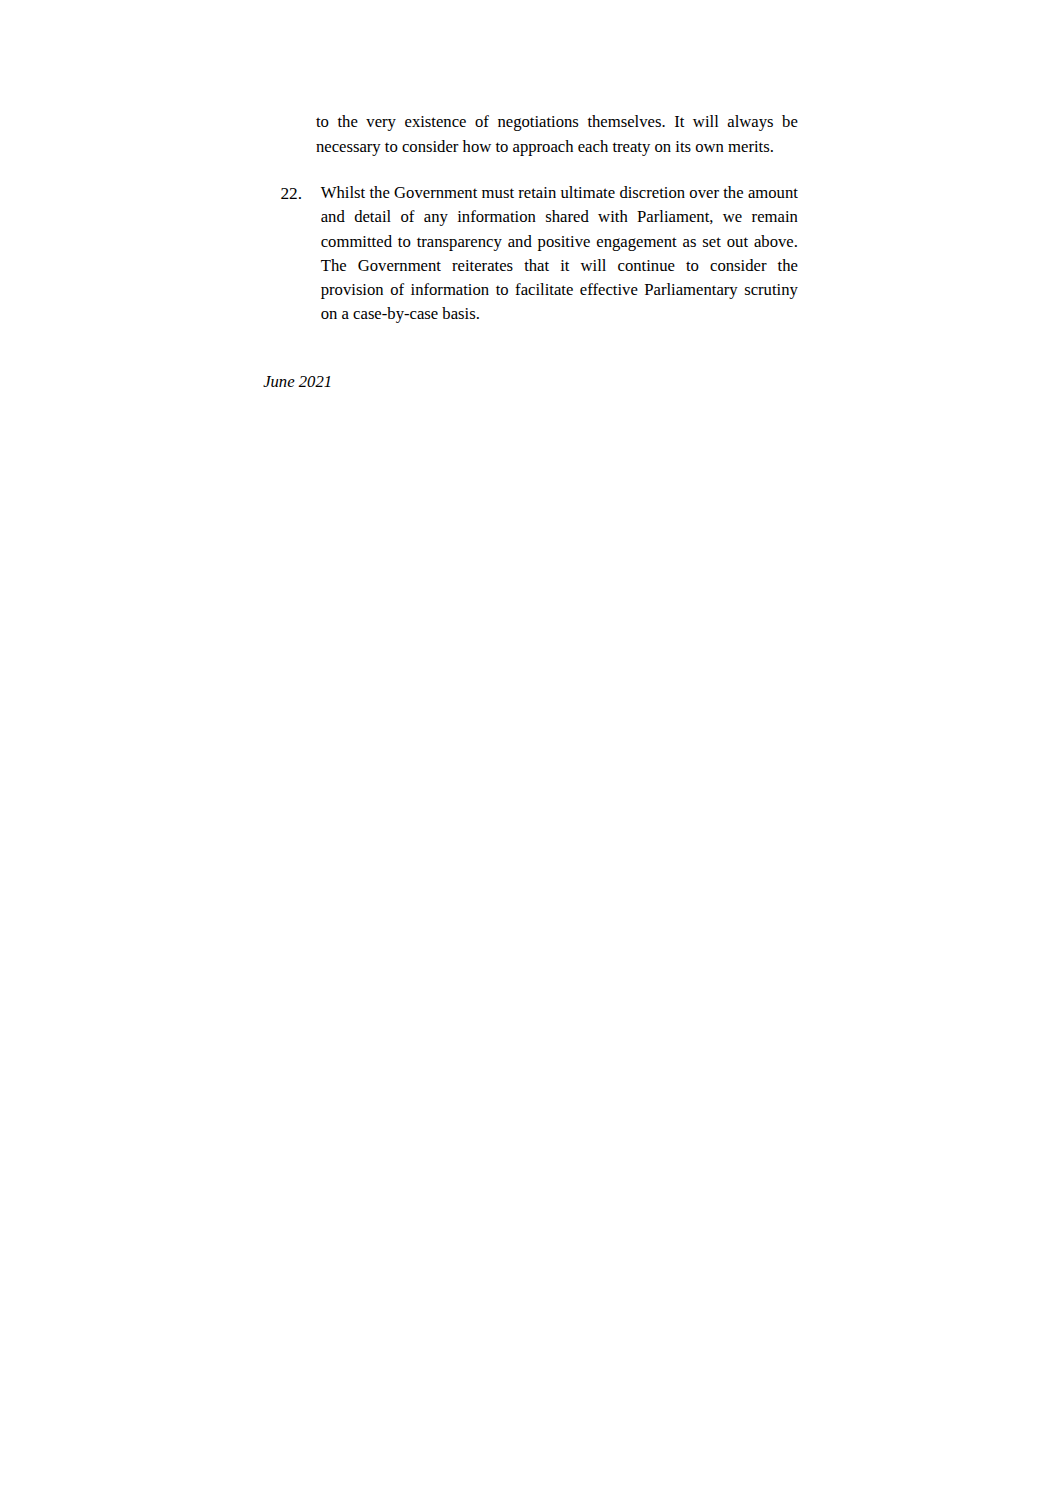to the very existence of negotiations themselves. It will always be necessary to consider how to approach each treaty on its own merits.
22.
Whilst the Government must retain ultimate discretion over the amount and detail of any information shared with Parliament, we remain committed to transparency and positive engagement as set out above. The Government reiterates that it will continue to consider the provision of information to facilitate effective Parliamentary scrutiny on a case-by-case basis.
June 2021